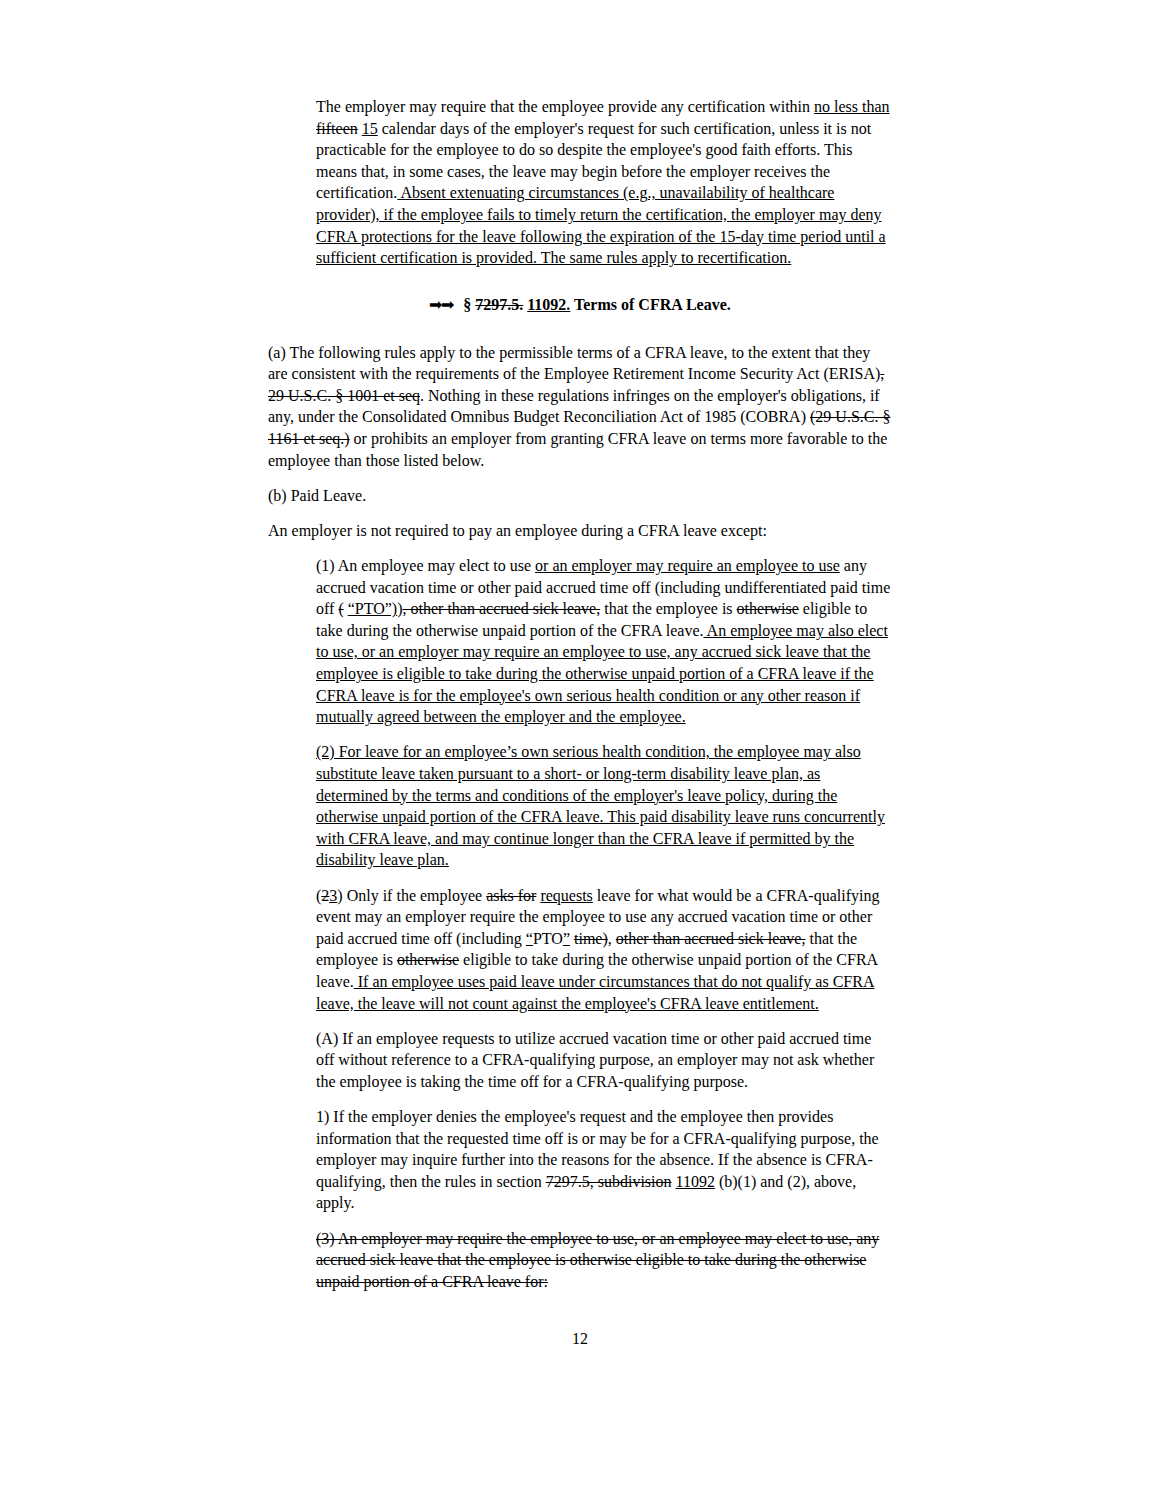The employer may require that the employee provide any certification within no less than fifteen 15 calendar days of the employer's request for such certification, unless it is not practicable for the employee to do so despite the employee's good faith efforts. This means that, in some cases, the leave may begin before the employer receives the certification. Absent extenuating circumstances (e.g., unavailability of healthcare provider), if the employee fails to timely return the certification, the employer may deny CFRA protections for the leave following the expiration of the 15-day time period until a sufficient certification is provided. The same rules apply to recertification.
➡➡ § 7297.5. 11092. Terms of CFRA Leave.
(a) The following rules apply to the permissible terms of a CFRA leave, to the extent that they are consistent with the requirements of the Employee Retirement Income Security Act (ERISA), 29 U.S.C. § 1001 et seq. Nothing in these regulations infringes on the employer's obligations, if any, under the Consolidated Omnibus Budget Reconciliation Act of 1985 (COBRA) (29 U.S.C. § 1161 et seq.) or prohibits an employer from granting CFRA leave on terms more favorable to the employee than those listed below.
(b) Paid Leave.
An employer is not required to pay an employee during a CFRA leave except:
(1) An employee may elect to use or an employer may require an employee to use any accrued vacation time or other paid accrued time off (including undifferentiated paid time off ( “PTO”)), other than accrued sick leave, that the employee is otherwise eligible to take during the otherwise unpaid portion of the CFRA leave. An employee may also elect to use, or an employer may require an employee to use, any accrued sick leave that the employee is eligible to take during the otherwise unpaid portion of a CFRA leave if the CFRA leave is for the employee's own serious health condition or any other reason if mutually agreed between the employer and the employee.
(2) For leave for an employee’s own serious health condition, the employee may also substitute leave taken pursuant to a short- or long-term disability leave plan, as determined by the terms and conditions of the employer's leave policy, during the otherwise unpaid portion of the CFRA leave. This paid disability leave runs concurrently with CFRA leave, and may continue longer than the CFRA leave if permitted by the disability leave plan.
(23) Only if the employee asks for requests leave for what would be a CFRA-qualifying event may an employer require the employee to use any accrued vacation time or other paid accrued time off (including “PTO” time), other than accrued sick leave, that the employee is otherwise eligible to take during the otherwise unpaid portion of the CFRA leave. If an employee uses paid leave under circumstances that do not qualify as CFRA leave, the leave will not count against the employee's CFRA leave entitlement.
(A) If an employee requests to utilize accrued vacation time or other paid accrued time off without reference to a CFRA-qualifying purpose, an employer may not ask whether the employee is taking the time off for a CFRA-qualifying purpose.
1) If the employer denies the employee's request and the employee then provides information that the requested time off is or may be for a CFRA-qualifying purpose, the employer may inquire further into the reasons for the absence. If the absence is CFRA-qualifying, then the rules in section 7297.5, subdivision 11092 (b)(1) and (2), above, apply.
(3) An employer may require the employee to use, or an employee may elect to use, any accrued sick leave that the employee is otherwise eligible to take during the otherwise unpaid portion of a CFRA leave for:
12